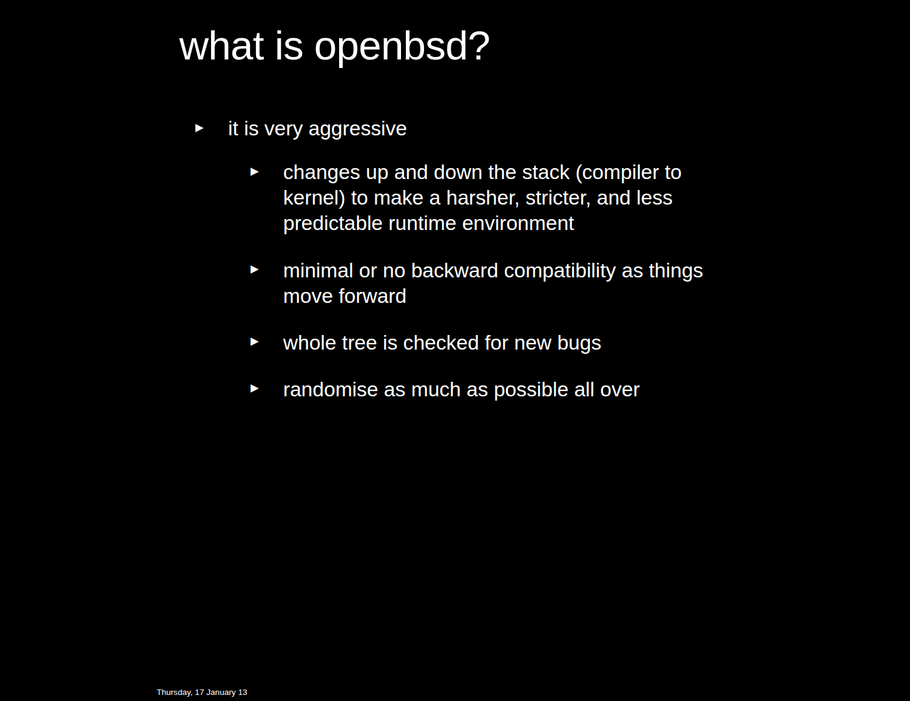what is openbsd?
it is very aggressive
changes up and down the stack (compiler to kernel) to make a harsher, stricter, and less predictable runtime environment
minimal or no backward compatibility as things move forward
whole tree is checked for new bugs
randomise as much as possible all over
Thursday, 17 January 13